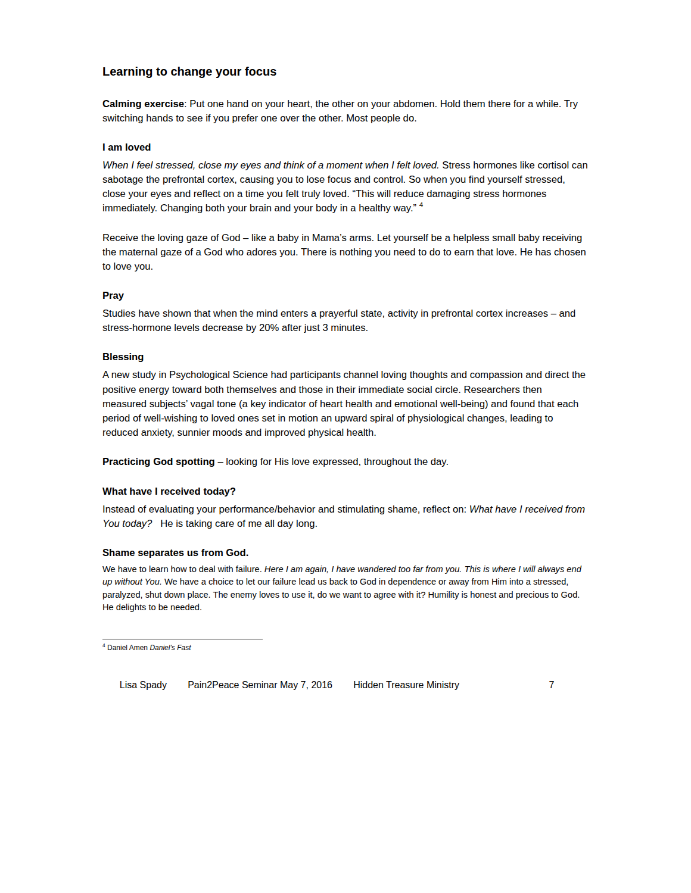Learning to change your focus
Calming exercise: Put one hand on your heart, the other on your abdomen. Hold them there for a while. Try switching hands to see if you prefer one over the other. Most people do.
I am loved
When I feel stressed, close my eyes and think of a moment when I felt loved. Stress hormones like cortisol can sabotage the prefrontal cortex, causing you to lose focus and control. So when you find yourself stressed, close your eyes and reflect on a time you felt truly loved. “This will reduce damaging stress hormones immediately. Changing both your brain and your body in a healthy way.” 4
Receive the loving gaze of God – like a baby in Mama’s arms. Let yourself be a helpless small baby receiving the maternal gaze of a God who adores you. There is nothing you need to do to earn that love. He has chosen to love you.
Pray
Studies have shown that when the mind enters a prayerful state, activity in prefrontal cortex increases – and stress-hormone levels decrease by 20% after just 3 minutes.
Blessing
A new study in Psychological Science had participants channel loving thoughts and compassion and direct the positive energy toward both themselves and those in their immediate social circle. Researchers then measured subjects’ vagal tone (a key indicator of heart health and emotional well-being) and found that each period of well-wishing to loved ones set in motion an upward spiral of physiological changes, leading to reduced anxiety, sunnier moods and improved physical health.
Practicing God spotting – looking for His love expressed, throughout the day.
What have I received today?
Instead of evaluating your performance/behavior and stimulating shame, reflect on: What have I received from You today? He is taking care of me all day long.
Shame separates us from God.
We have to learn how to deal with failure. Here I am again, I have wandered too far from you. This is where I will always end up without You. We have a choice to let our failure lead us back to God in dependence or away from Him into a stressed, paralyzed, shut down place. The enemy loves to use it, do we want to agree with it? Humility is honest and precious to God. He delights to be needed.
4 Daniel Amen Daniel’s Fast
Lisa Spady Pain2Peace Seminar May 7, 2016 Hidden Treasure Ministry 7